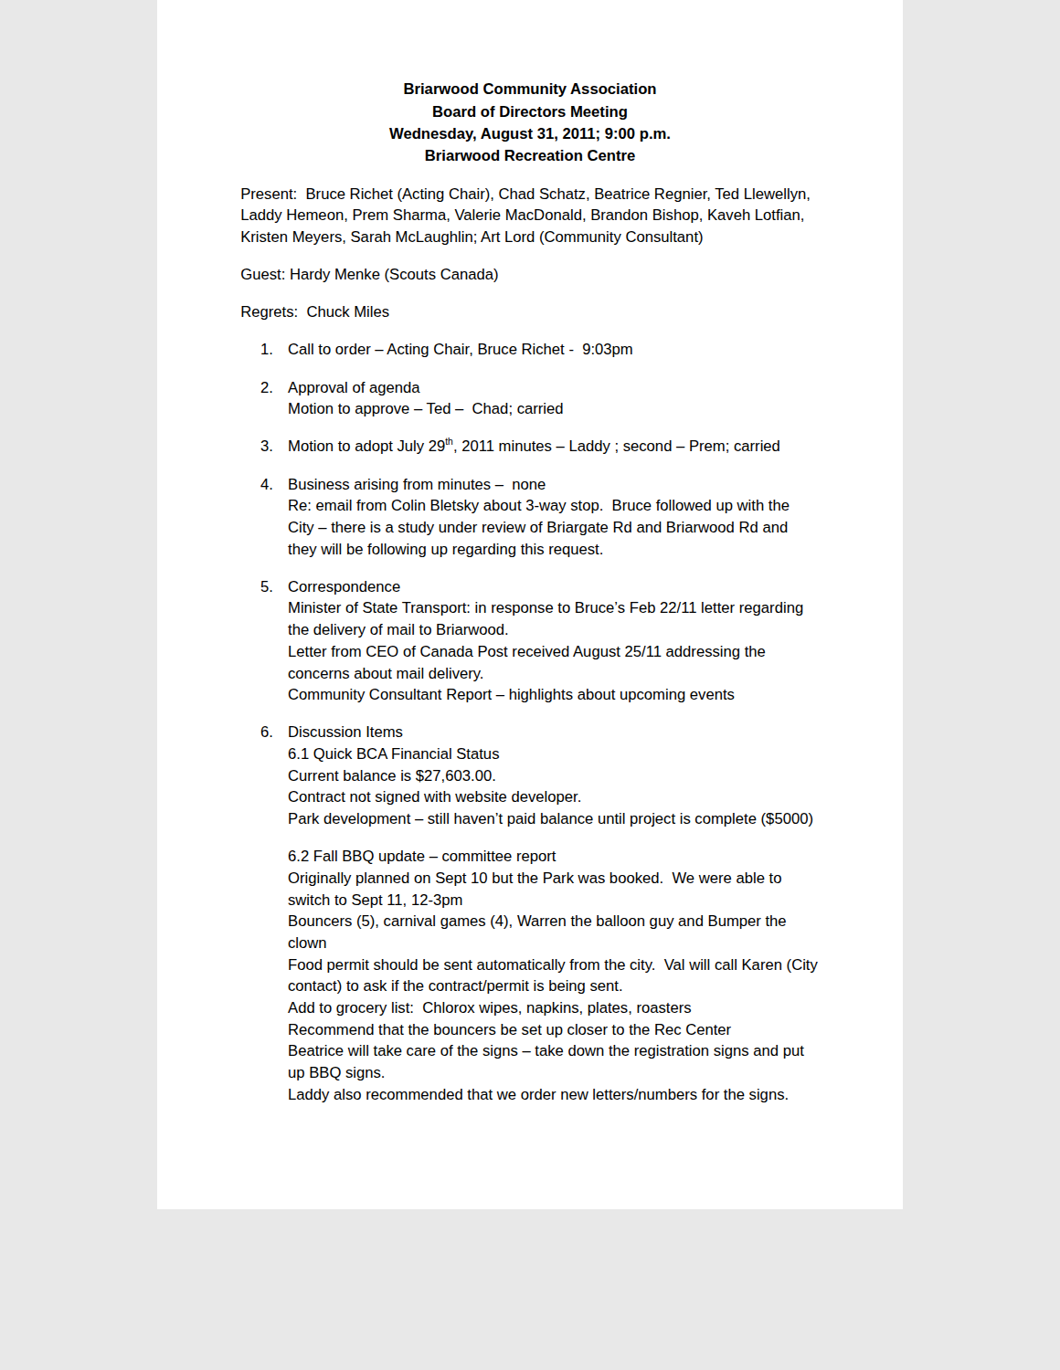Briarwood Community Association
Board of Directors Meeting
Wednesday, August 31, 2011; 9:00 p.m.
Briarwood Recreation Centre
Present: Bruce Richet (Acting Chair), Chad Schatz, Beatrice Regnier, Ted Llewellyn, Laddy Hemeon, Prem Sharma, Valerie MacDonald, Brandon Bishop, Kaveh Lotfian, Kristen Meyers, Sarah McLaughlin; Art Lord (Community Consultant)
Guest: Hardy Menke (Scouts Canada)
Regrets: Chuck Miles
Call to order – Acting Chair, Bruce Richet - 9:03pm
Approval of agenda Motion to approve – Ted – Chad; carried
Motion to adopt July 29th, 2011 minutes – Laddy ; second – Prem; carried
Business arising from minutes – none Re: email from Colin Bletsky about 3-way stop. Bruce followed up with the City – there is a study under review of Briargate Rd and Briarwood Rd and they will be following up regarding this request.
Correspondence Minister of State Transport: in response to Bruce’s Feb 22/11 letter regarding the delivery of mail to Briarwood. Letter from CEO of Canada Post received August 25/11 addressing the concerns about mail delivery. Community Consultant Report – highlights about upcoming events
Discussion Items 6.1 Quick BCA Financial Status Current balance is $27,603.00. Contract not signed with website developer. Park development – still haven’t paid balance until project is complete ($5000) 6.2 Fall BBQ update – committee report Originally planned on Sept 10 but the Park was booked. We were able to switch to Sept 11, 12-3pm Bouncers (5), carnival games (4), Warren the balloon guy and Bumper the clown Food permit should be sent automatically from the city. Val will call Karen (City contact) to ask if the contract/permit is being sent. Add to grocery list: Chlorox wipes, napkins, plates, roasters Recommend that the bouncers be set up closer to the Rec Center Beatrice will take care of the signs – take down the registration signs and put up BBQ signs. Laddy also recommended that we order new letters/numbers for the signs.